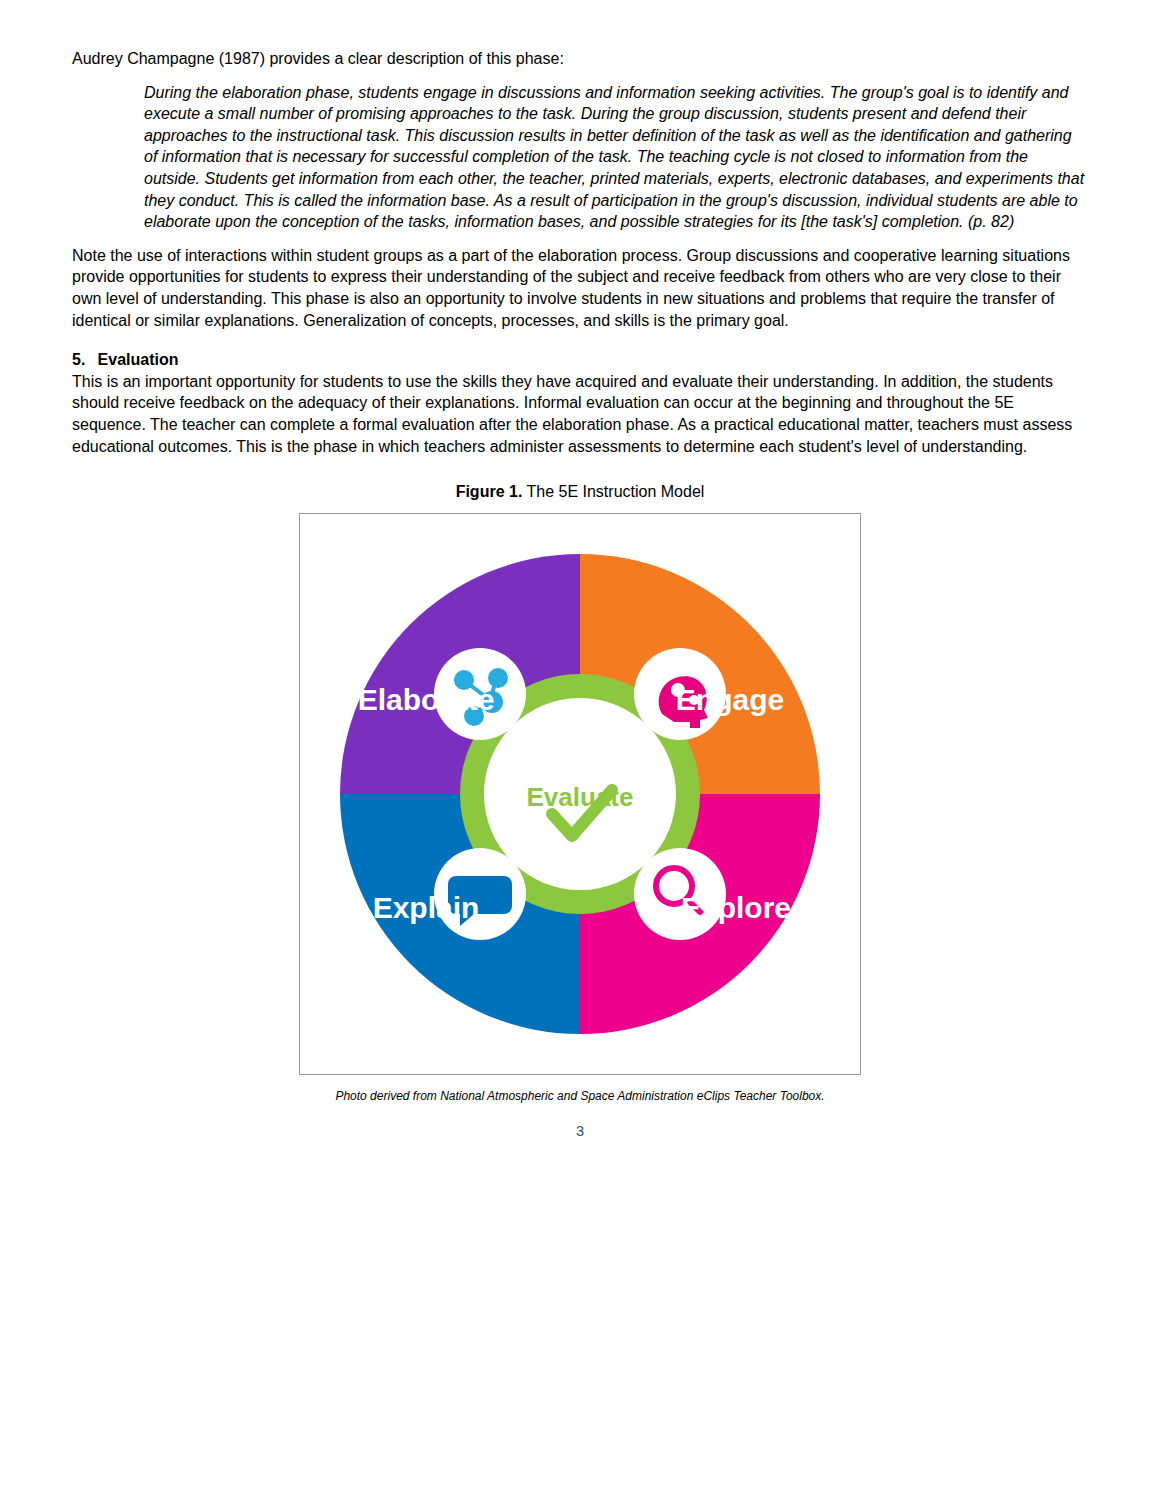Audrey Champagne (1987) provides a clear description of this phase:
During the elaboration phase, students engage in discussions and information seeking activities. The group's goal is to identify and execute a small number of promising approaches to the task. During the group discussion, students present and defend their approaches to the instructional task. This discussion results in better definition of the task as well as the identification and gathering of information that is necessary for successful completion of the task. The teaching cycle is not closed to information from the outside. Students get information from each other, the teacher, printed materials, experts, electronic databases, and experiments that they conduct. This is called the information base. As a result of participation in the group's discussion, individual students are able to elaborate upon the conception of the tasks, information bases, and possible strategies for its [the task's] completion. (p. 82)
Note the use of interactions within student groups as a part of the elaboration process. Group discussions and cooperative learning situations provide opportunities for students to express their understanding of the subject and receive feedback from others who are very close to their own level of understanding. This phase is also an opportunity to involve students in new situations and problems that require the transfer of identical or similar explanations. Generalization of concepts, processes, and skills is the primary goal.
5. Evaluation
This is an important opportunity for students to use the skills they have acquired and evaluate their understanding. In addition, the students should receive feedback on the adequacy of their explanations. Informal evaluation can occur at the beginning and throughout the 5E sequence. The teacher can complete a formal evaluation after the elaboration phase. As a practical educational matter, teachers must assess educational outcomes. This is the phase in which teachers administer assessments to determine each student's level of understanding.
Figure 1. The 5E Instruction Model
Evaluate Engage Explore Explain Elaborate
Photo derived from National Atmospheric and Space Administration eClips Teacher Toolbox.
3